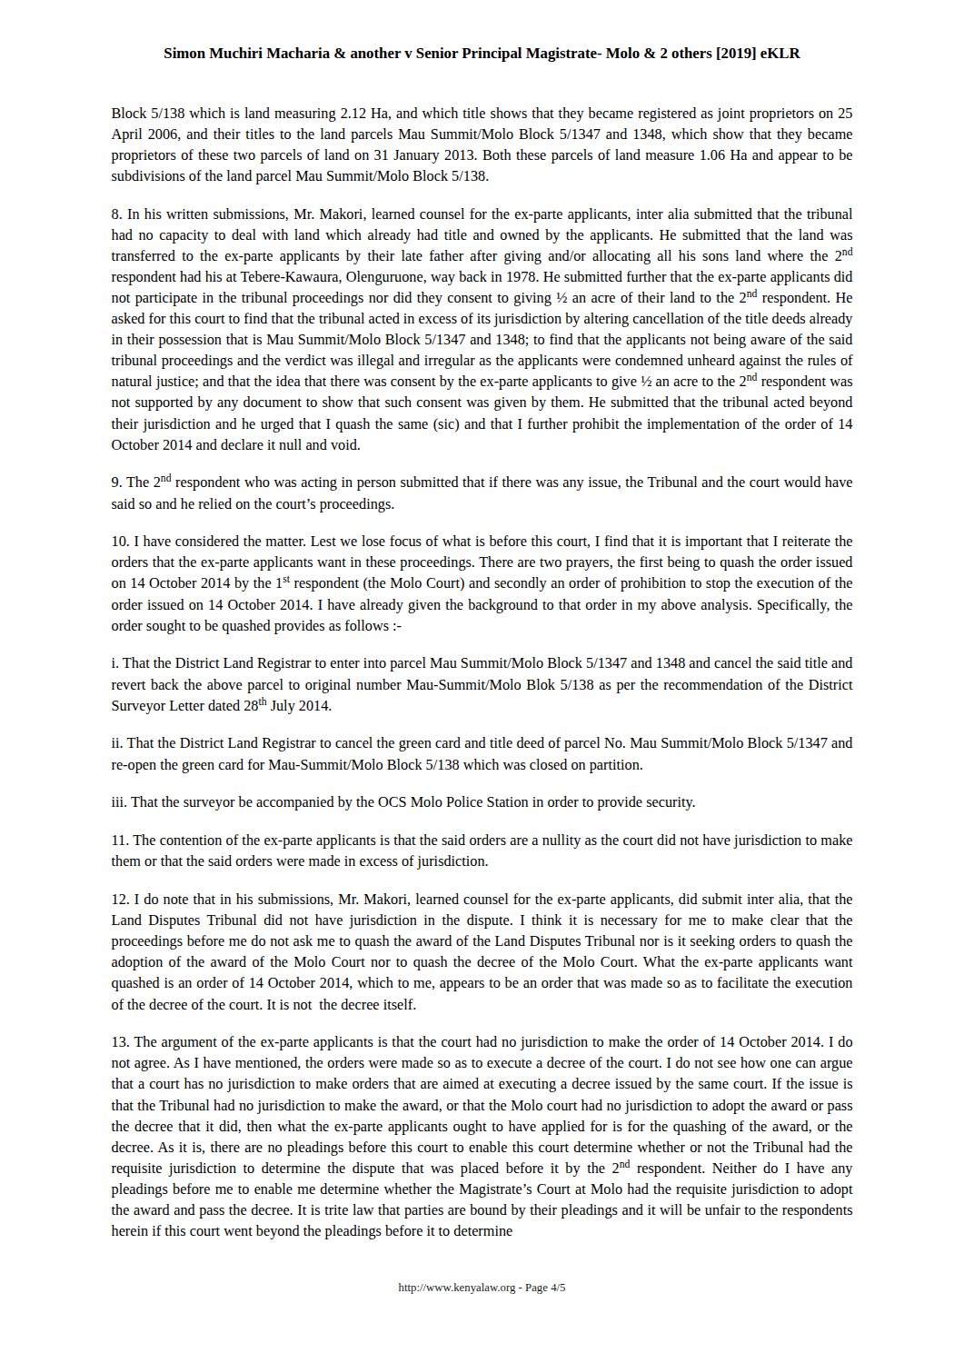Simon Muchiri Macharia & another v Senior Principal Magistrate- Molo & 2 others [2019] eKLR
Block 5/138 which is land measuring 2.12 Ha, and which title shows that they became registered as joint proprietors on 25 April 2006, and their titles to the land parcels Mau Summit/Molo Block 5/1347 and 1348, which show that they became proprietors of these two parcels of land on 31 January 2013. Both these parcels of land measure 1.06 Ha and appear to be subdivisions of the land parcel Mau Summit/Molo Block 5/138.
8. In his written submissions, Mr. Makori, learned counsel for the ex-parte applicants, inter alia submitted that the tribunal had no capacity to deal with land which already had title and owned by the applicants. He submitted that the land was transferred to the ex-parte applicants by their late father after giving and/or allocating all his sons land where the 2nd respondent had his at Tebere-Kawaura, Olenguruone, way back in 1978. He submitted further that the ex-parte applicants did not participate in the tribunal proceedings nor did they consent to giving ½ an acre of their land to the 2nd respondent. He asked for this court to find that the tribunal acted in excess of its jurisdiction by altering cancellation of the title deeds already in their possession that is Mau Summit/Molo Block 5/1347 and 1348; to find that the applicants not being aware of the said tribunal proceedings and the verdict was illegal and irregular as the applicants were condemned unheard against the rules of natural justice; and that the idea that there was consent by the ex-parte applicants to give ½ an acre to the 2nd respondent was not supported by any document to show that such consent was given by them. He submitted that the tribunal acted beyond their jurisdiction and he urged that I quash the same (sic) and that I further prohibit the implementation of the order of 14 October 2014 and declare it null and void.
9. The 2nd respondent who was acting in person submitted that if there was any issue, the Tribunal and the court would have said so and he relied on the court’s proceedings.
10. I have considered the matter. Lest we lose focus of what is before this court, I find that it is important that I reiterate the orders that the ex-parte applicants want in these proceedings. There are two prayers, the first being to quash the order issued on 14 October 2014 by the 1st respondent (the Molo Court) and secondly an order of prohibition to stop the execution of the order issued on 14 October 2014. I have already given the background to that order in my above analysis. Specifically, the order sought to be quashed provides as follows :-
i. That the District Land Registrar to enter into parcel Mau Summit/Molo Block 5/1347 and 1348 and cancel the said title and revert back the above parcel to original number Mau-Summit/Molo Blok 5/138 as per the recommendation of the District Surveyor Letter dated 28th July 2014.
ii. That the District Land Registrar to cancel the green card and title deed of parcel No. Mau Summit/Molo Block 5/1347 and re-open the green card for Mau-Summit/Molo Block 5/138 which was closed on partition.
iii. That the surveyor be accompanied by the OCS Molo Police Station in order to provide security.
11. The contention of the ex-parte applicants is that the said orders are a nullity as the court did not have jurisdiction to make them or that the said orders were made in excess of jurisdiction.
12. I do note that in his submissions, Mr. Makori, learned counsel for the ex-parte applicants, did submit inter alia, that the Land Disputes Tribunal did not have jurisdiction in the dispute. I think it is necessary for me to make clear that the proceedings before me do not ask me to quash the award of the Land Disputes Tribunal nor is it seeking orders to quash the adoption of the award of the Molo Court nor to quash the decree of the Molo Court. What the ex-parte applicants want quashed is an order of 14 October 2014, which to me, appears to be an order that was made so as to facilitate the execution of the decree of the court. It is not the decree itself.
13. The argument of the ex-parte applicants is that the court had no jurisdiction to make the order of 14 October 2014. I do not agree. As I have mentioned, the orders were made so as to execute a decree of the court. I do not see how one can argue that a court has no jurisdiction to make orders that are aimed at executing a decree issued by the same court. If the issue is that the Tribunal had no jurisdiction to make the award, or that the Molo court had no jurisdiction to adopt the award or pass the decree that it did, then what the ex-parte applicants ought to have applied for is for the quashing of the award, or the decree. As it is, there are no pleadings before this court to enable this court determine whether or not the Tribunal had the requisite jurisdiction to determine the dispute that was placed before it by the 2nd respondent. Neither do I have any pleadings before me to enable me determine whether the Magistrate’s Court at Molo had the requisite jurisdiction to adopt the award and pass the decree. It is trite law that parties are bound by their pleadings and it will be unfair to the respondents herein if this court went beyond the pleadings before it to determine
http://www.kenyalaw.org - Page 4/5